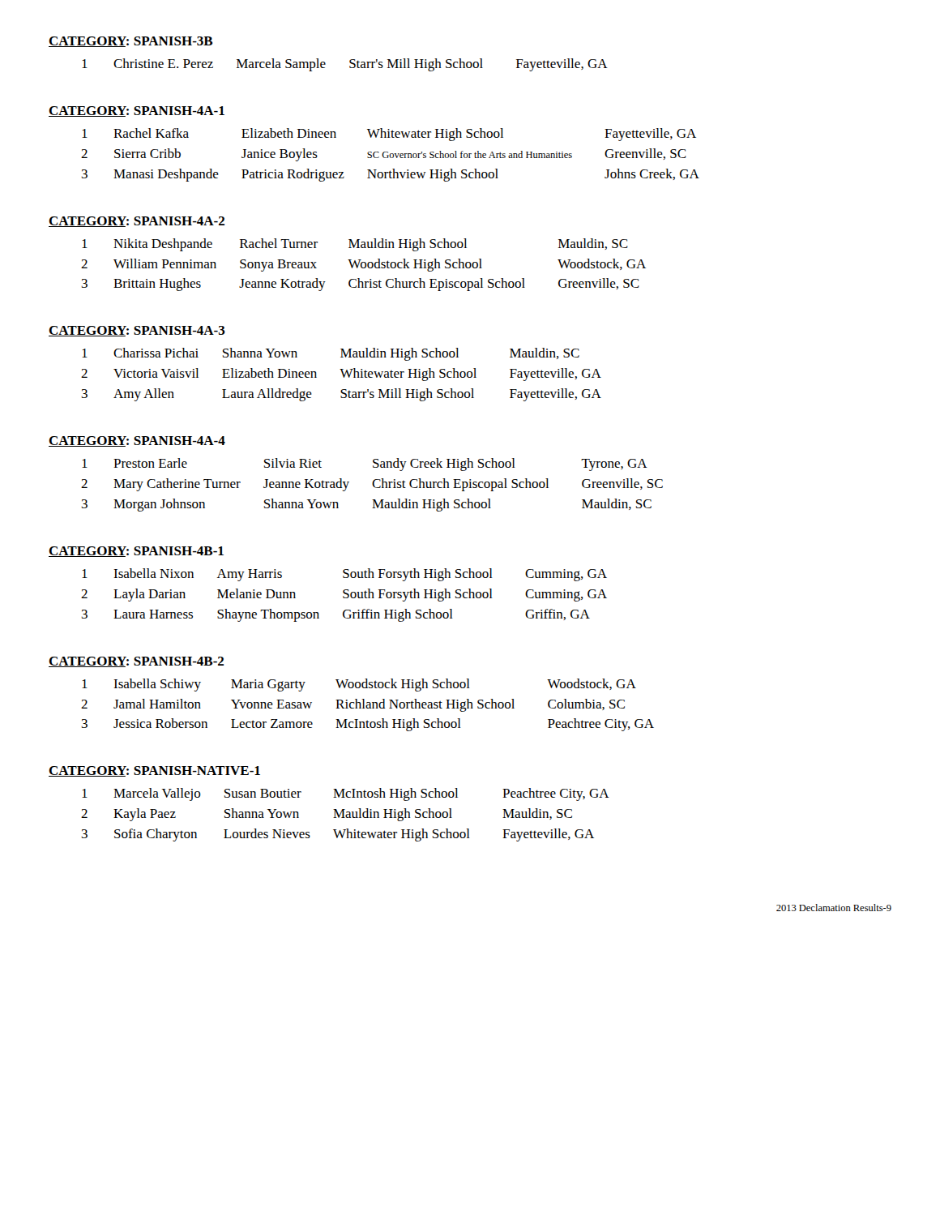CATEGORY: SPANISH-3B
| 1 | Christine E. Perez | Marcela Sample | Starr's Mill High School | Fayetteville, GA |
CATEGORY: SPANISH-4A-1
| 1 | Rachel Kafka | Elizabeth Dineen | Whitewater High School | Fayetteville, GA |
| 2 | Sierra Cribb | Janice Boyles | SC Governor's School for the Arts and Humanities | Greenville, SC |
| 3 | Manasi Deshpande | Patricia Rodriguez | Northview High School | Johns Creek, GA |
CATEGORY: SPANISH-4A-2
| 1 | Nikita Deshpande | Rachel Turner | Mauldin High School | Mauldin, SC |
| 2 | William Penniman | Sonya Breaux | Woodstock High School | Woodstock, GA |
| 3 | Brittain Hughes | Jeanne Kotrady | Christ Church Episcopal School | Greenville, SC |
CATEGORY: SPANISH-4A-3
| 1 | Charissa Pichai | Shanna Yown | Mauldin High School | Mauldin, SC |
| 2 | Victoria Vaisvil | Elizabeth Dineen | Whitewater High School | Fayetteville, GA |
| 3 | Amy Allen | Laura Alldredge | Starr's Mill High School | Fayetteville, GA |
CATEGORY: SPANISH-4A-4
| 1 | Preston Earle | Silvia Riet | Sandy Creek High School | Tyrone, GA |
| 2 | Mary Catherine Turner | Jeanne Kotrady | Christ Church Episcopal School | Greenville, SC |
| 3 | Morgan Johnson | Shanna Yown | Mauldin High School | Mauldin, SC |
CATEGORY: SPANISH-4B-1
| 1 | Isabella Nixon | Amy Harris | South Forsyth High School | Cumming, GA |
| 2 | Layla Darian | Melanie Dunn | South Forsyth High School | Cumming, GA |
| 3 | Laura Harness | Shayne Thompson | Griffin High School | Griffin, GA |
CATEGORY: SPANISH-4B-2
| 1 | Isabella Schiwy | Maria Ggarty | Woodstock High School | Woodstock, GA |
| 2 | Jamal Hamilton | Yvonne Easaw | Richland Northeast High School | Columbia, SC |
| 3 | Jessica Roberson | Lector Zamore | McIntosh High School | Peachtree City, GA |
CATEGORY: SPANISH-NATIVE-1
| 1 | Marcela Vallejo | Susan Boutier | McIntosh High School | Peachtree City, GA |
| 2 | Kayla Paez | Shanna Yown | Mauldin High School | Mauldin, SC |
| 3 | Sofia Charyton | Lourdes Nieves | Whitewater High School | Fayetteville, GA |
2013 Declamation Results-9